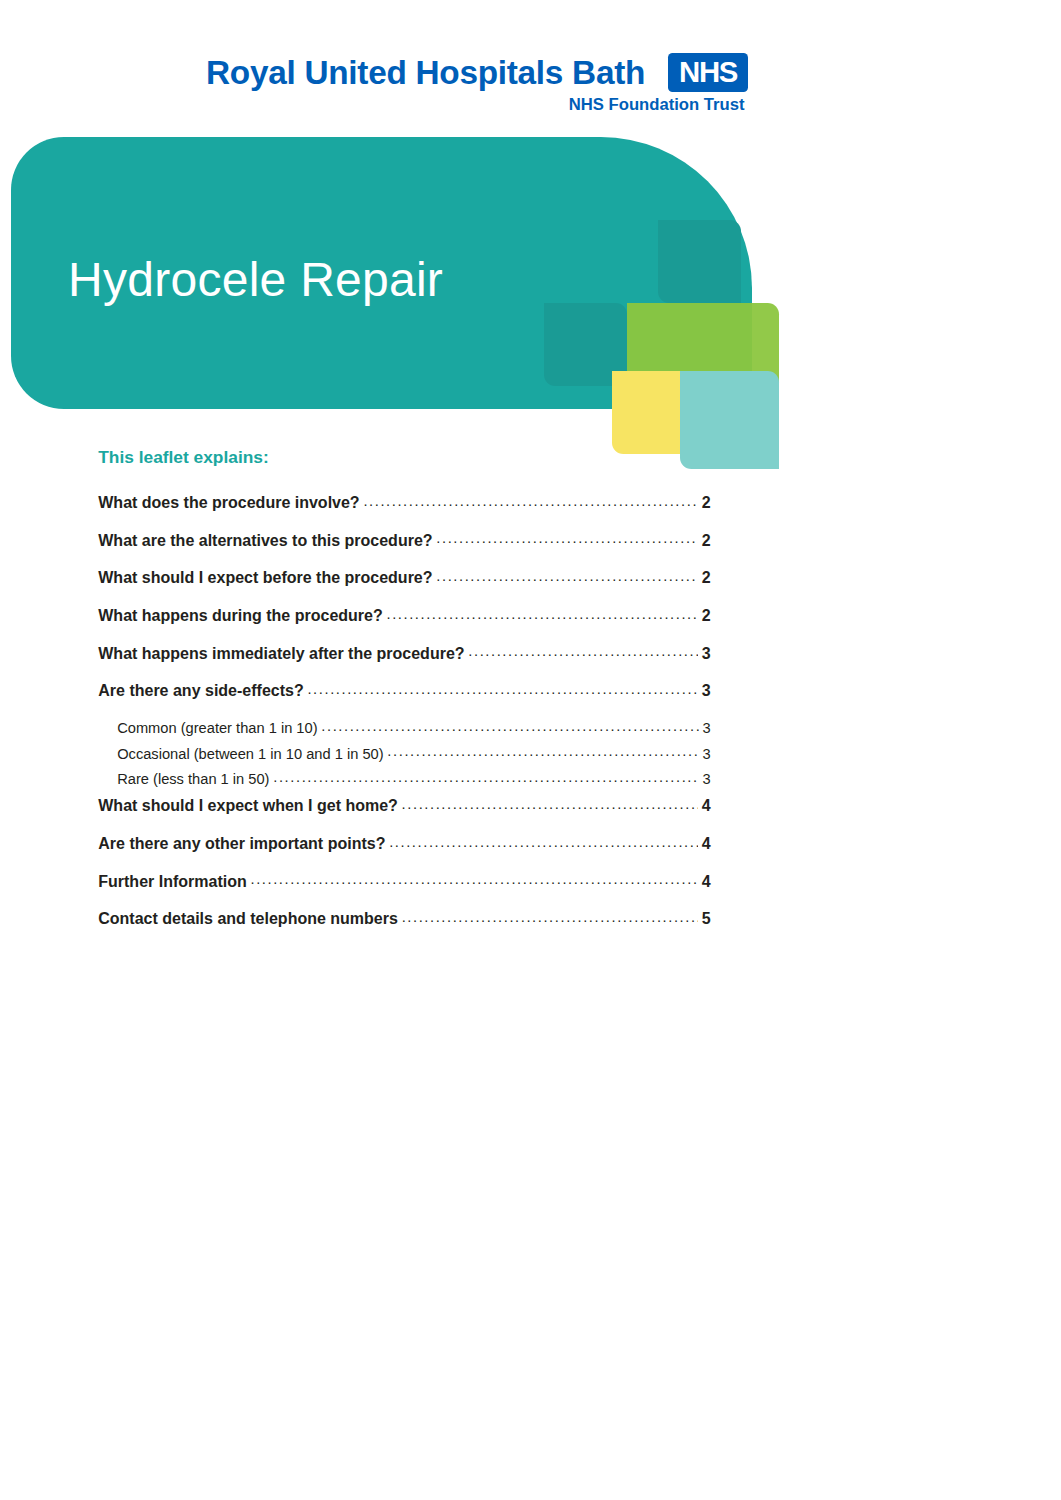Royal United Hospitals Bath NHS
NHS Foundation Trust
Hydrocele Repair
This leaflet explains:
What does the procedure involve? 2
What are the alternatives to this procedure? 2
What should I expect before the procedure? 2
What happens during the procedure? 2
What happens immediately after the procedure? 3
Are there any side-effects? 3
Common (greater than 1 in 10) 3
Occasional (between 1 in 10 and 1 in 50) 3
Rare (less than 1 in 50) 3
What should I expect when I get home? 4
Are there any other important points? 4
Further Information 4
Contact details and telephone numbers 5